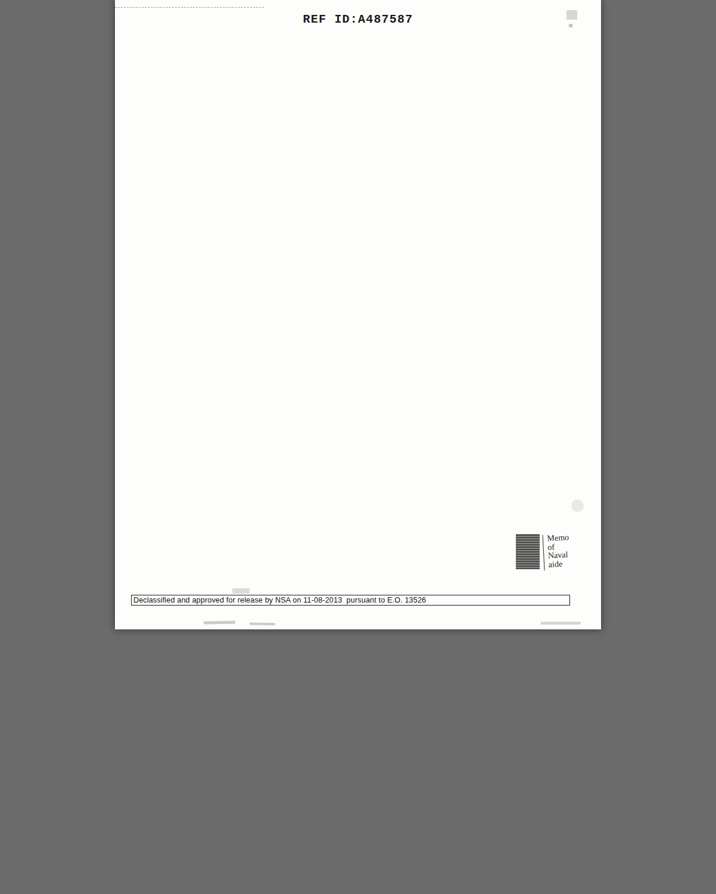REF ID:A487587
Memo
of
Naval
aide
Declassified and approved for release by NSA on 11-08-2013 pursuant to E.O. 13526